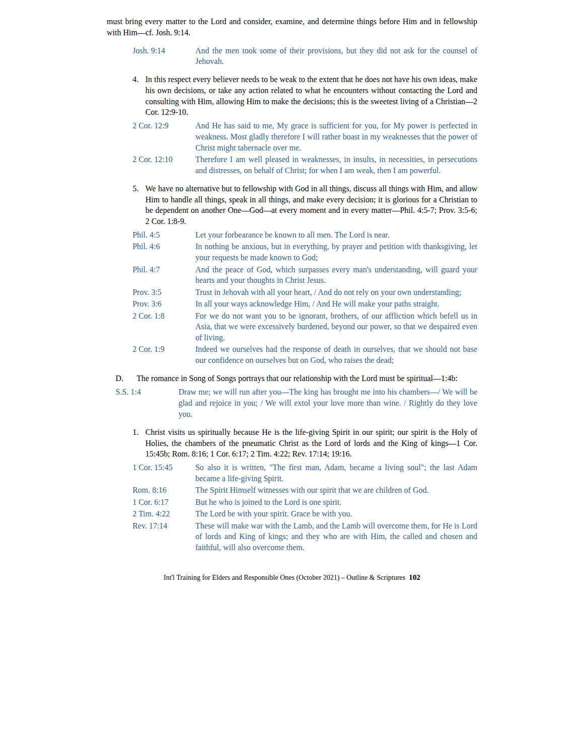must bring every matter to the Lord and consider, examine, and determine things before Him and in fellowship with Him—cf. Josh. 9:14.
| Josh. 9:14 | And the men took some of their provisions, but they did not ask for the counsel of Jehovah. |
4. In this respect every believer needs to be weak to the extent that he does not have his own ideas, make his own decisions, or take any action related to what he encounters without contacting the Lord and consulting with Him, allowing Him to make the decisions; this is the sweetest living of a Christian—2 Cor. 12:9-10.
| 2 Cor. 12:9 | And He has said to me, My grace is sufficient for you, for My power is perfected in weakness. Most gladly therefore I will rather boast in my weaknesses that the power of Christ might tabernacle over me. |
| 2 Cor. 12:10 | Therefore I am well pleased in weaknesses, in insults, in necessities, in persecutions and distresses, on behalf of Christ; for when I am weak, then I am powerful. |
5. We have no alternative but to fellowship with God in all things, discuss all things with Him, and allow Him to handle all things, speak in all things, and make every decision; it is glorious for a Christian to be dependent on another One—God—at every moment and in every matter—Phil. 4:5-7; Prov. 3:5-6; 2 Cor. 1:8-9.
| Phil. 4:5 | Let your forbearance be known to all men. The Lord is near. |
| Phil. 4:6 | In nothing be anxious, but in everything, by prayer and petition with thanksgiving, let your requests be made known to God; |
| Phil. 4:7 | And the peace of God, which surpasses every man's understanding, will guard your hearts and your thoughts in Christ Jesus. |
| Prov. 3:5 | Trust in Jehovah with all your heart, / And do not rely on your own understanding; |
| Prov. 3:6 | In all your ways acknowledge Him, / And He will make your paths straight. |
| 2 Cor. 1:8 | For we do not want you to be ignorant, brothers, of our affliction which befell us in Asia, that we were excessively burdened, beyond our power, so that we despaired even of living. |
| 2 Cor. 1:9 | Indeed we ourselves had the response of death in ourselves, that we should not base our confidence on ourselves but on God, who raises the dead; |
D. The romance in Song of Songs portrays that our relationship with the Lord must be spiritual—1:4b:
| S.S. 1:4 | Draw me; we will run after you—The king has brought me into his chambers—/ We will be glad and rejoice in you; / We will extol your love more than wine. / Rightly do they love you. |
1. Christ visits us spiritually because He is the life-giving Spirit in our spirit; our spirit is the Holy of Holies, the chambers of the pneumatic Christ as the Lord of lords and the King of kings—1 Cor. 15:45b; Rom. 8:16; 1 Cor. 6:17; 2 Tim. 4:22; Rev. 17:14; 19:16.
| 1 Cor. 15:45 | So also it is written, "The first man, Adam, became a living soul"; the last Adam became a life-giving Spirit. |
| Rom. 8:16 | The Spirit Himself witnesses with our spirit that we are children of God. |
| 1 Cor. 6:17 | But he who is joined to the Lord is one spirit. |
| 2 Tim. 4:22 | The Lord be with your spirit. Grace be with you. |
| Rev. 17:14 | These will make war with the Lamb, and the Lamb will overcome them, for He is Lord of lords and King of kings; and they who are with Him, the called and chosen and faithful, will also overcome them. |
Int'l Training for Elders and Responsible Ones (October 2021) – Outline & Scriptures 102